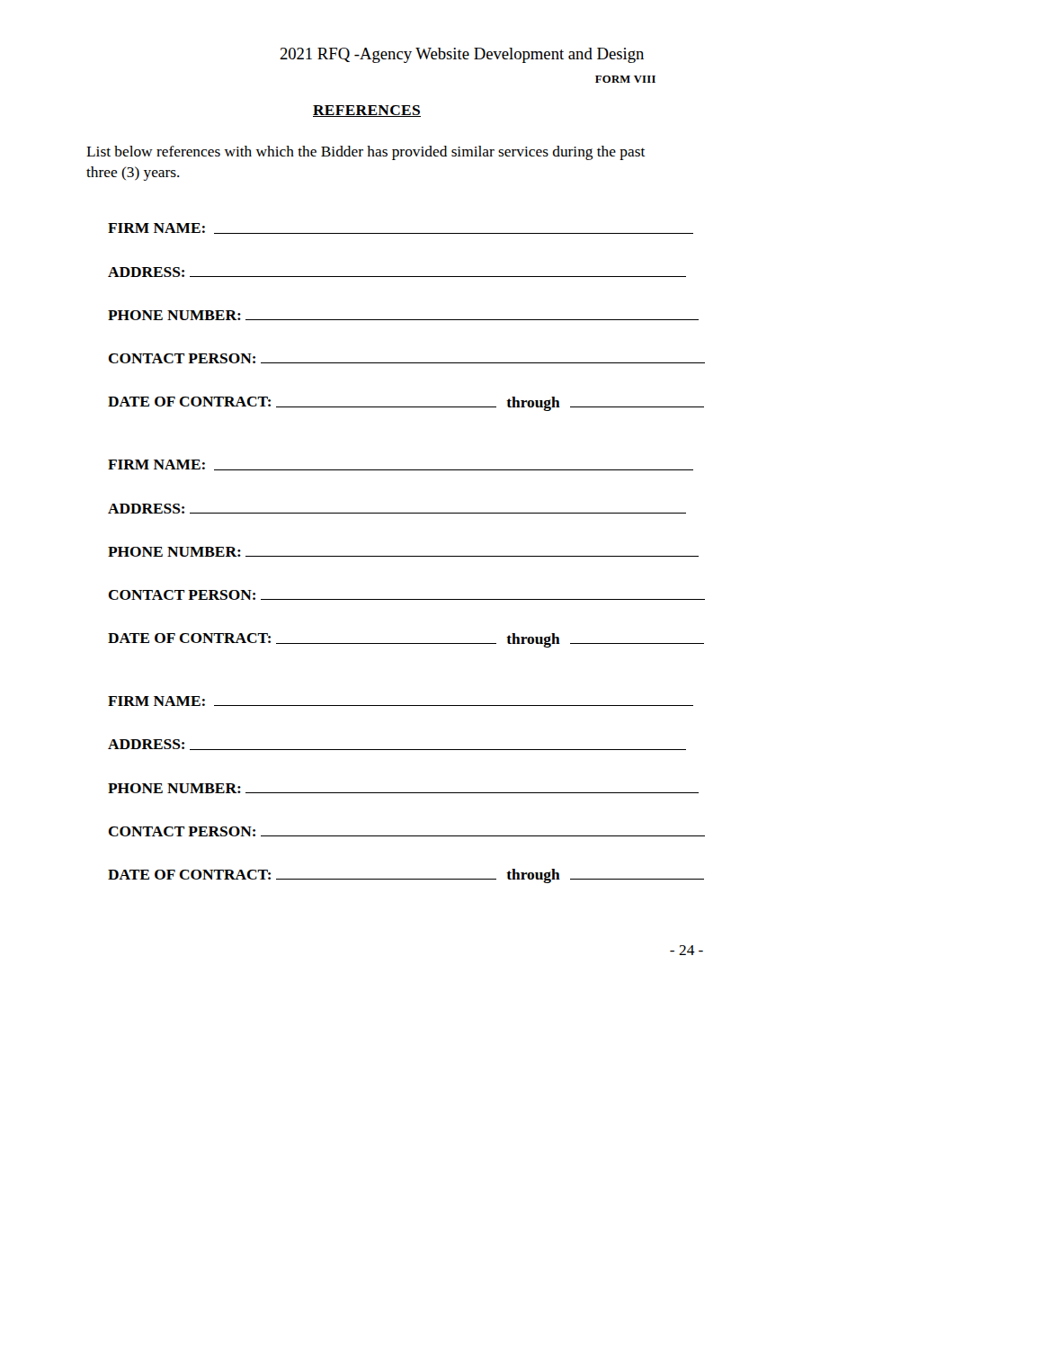2021 RFQ -Agency Website Development and Design
FORM VIII
REFERENCES
List below references with which the Bidder has provided similar services during the past three (3) years.
FIRM NAME:
ADDRESS:
PHONE NUMBER:
CONTACT PERSON:
DATE OF CONTRACT: through
FIRM NAME:
ADDRESS:
PHONE NUMBER:
CONTACT PERSON:
DATE OF CONTRACT: through
FIRM NAME:
ADDRESS:
PHONE NUMBER:
CONTACT PERSON:
DATE OF CONTRACT: through
- 24 -